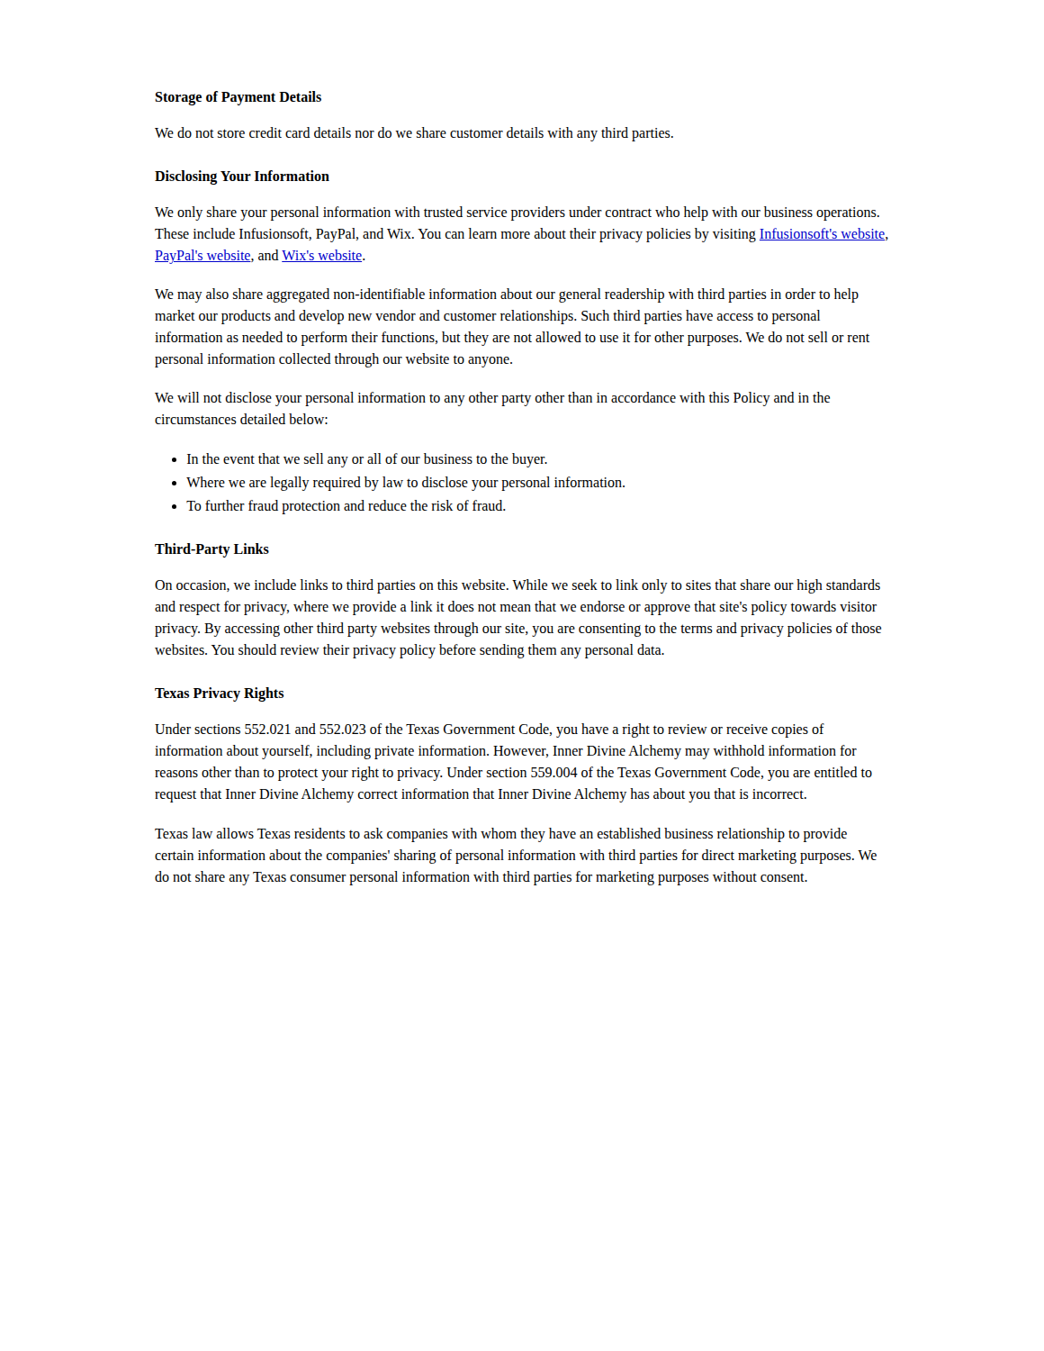Storage of Payment Details
We do not store credit card details nor do we share customer details with any third parties.
Disclosing Your Information
We only share your personal information with trusted service providers under contract who help with our business operations. These include Infusionsoft, PayPal, and Wix. You can learn more about their privacy policies by visiting Infusionsoft's website, PayPal's website, and Wix's website.
We may also share aggregated non-identifiable information about our general readership with third parties in order to help market our products and develop new vendor and customer relationships. Such third parties have access to personal information as needed to perform their functions, but they are not allowed to use it for other purposes. We do not sell or rent personal information collected through our website to anyone.
We will not disclose your personal information to any other party other than in accordance with this Policy and in the circumstances detailed below:
In the event that we sell any or all of our business to the buyer.
Where we are legally required by law to disclose your personal information.
To further fraud protection and reduce the risk of fraud.
Third-Party Links
On occasion, we include links to third parties on this website. While we seek to link only to sites that share our high standards and respect for privacy, where we provide a link it does not mean that we endorse or approve that site's policy towards visitor privacy. By accessing other third party websites through our site, you are consenting to the terms and privacy policies of those websites. You should review their privacy policy before sending them any personal data.
Texas Privacy Rights
Under sections 552.021 and 552.023 of the Texas Government Code, you have a right to review or receive copies of information about yourself, including private information. However, Inner Divine Alchemy may withhold information for reasons other than to protect your right to privacy. Under section 559.004 of the Texas Government Code, you are entitled to request that Inner Divine Alchemy correct information that Inner Divine Alchemy has about you that is incorrect.
Texas law allows Texas residents to ask companies with whom they have an established business relationship to provide certain information about the companies' sharing of personal information with third parties for direct marketing purposes. We do not share any Texas consumer personal information with third parties for marketing purposes without consent.